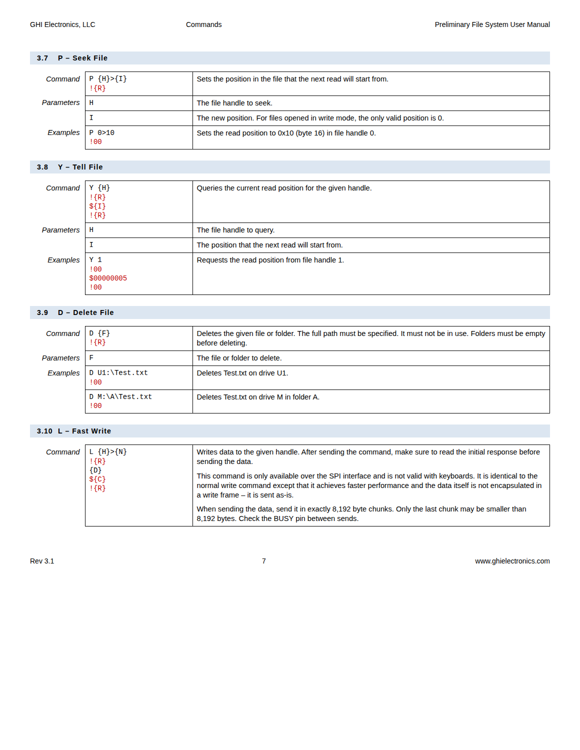GHI Electronics, LLC
Commands
Preliminary File System User Manual
3.7 P – Seek File
| Command | P {H}>{I} !{R} | Sets the position in the file that the next read will start from. |
| Parameters | H | The file handle to seek. |
| | I | The new position. For files opened in write mode, the only valid position is 0. |
| Examples | P 0>10 !00 | Sets the read position to 0x10 (byte 16) in file handle 0. |
3.8 Y – Tell File
| Command | Y {H} !{R} ${I} !{R} | Queries the current read position for the given handle. |
| Parameters | H | The file handle to query. |
| | I | The position that the next read will start from. |
| Examples | Y 1 !00 $00000005 !00 | Requests the read position from file handle 1. |
3.9 D – Delete File
| Command | D {F} !{R} | Deletes the given file or folder. The full path must be specified. It must not be in use. Folders must be empty before deleting. |
| Parameters | F | The file or folder to delete. |
| Examples | D U1:\Test.txt !00 | Deletes Test.txt on drive U1. |
| | D M:\A\Test.txt !00 | Deletes Test.txt on drive M in folder A. |
3.10 L – Fast Write
| Command | L {H}>{N} !{R} {D} ${C} !{R} | Writes data to the given handle. After sending the command, make sure to read the initial response before sending the data. This command is only available over the SPI interface and is not valid with keyboards. It is identical to the normal write command except that it achieves faster performance and the data itself is not encapsulated in a write frame – it is sent as-is. When sending the data, send it in exactly 8,192 byte chunks. Only the last chunk may be smaller than 8,192 bytes. Check the BUSY pin between sends. |
Rev 3.1
7
www.ghielectronics.com